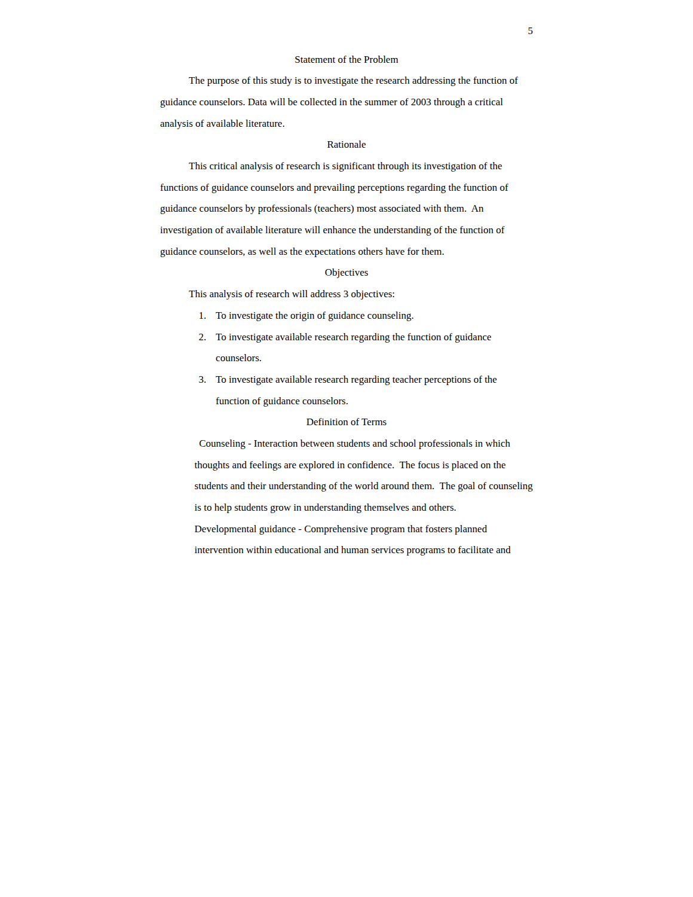5
Statement of the Problem
The purpose of this study is to investigate the research addressing the function of guidance counselors. Data will be collected in the summer of 2003 through a critical analysis of available literature.
Rationale
This critical analysis of research is significant through its investigation of the functions of guidance counselors and prevailing perceptions regarding the function of guidance counselors by professionals (teachers) most associated with them. An investigation of available literature will enhance the understanding of the function of guidance counselors, as well as the expectations others have for them.
Objectives
This analysis of research will address 3 objectives:
To investigate the origin of guidance counseling.
To investigate available research regarding the function of guidance counselors.
To investigate available research regarding teacher perceptions of the function of guidance counselors.
Definition of Terms
Counseling - Interaction between students and school professionals in which thoughts and feelings are explored in confidence. The focus is placed on the students and their understanding of the world around them. The goal of counseling is to help students grow in understanding themselves and others.
Developmental guidance - Comprehensive program that fosters planned intervention within educational and human services programs to facilitate and